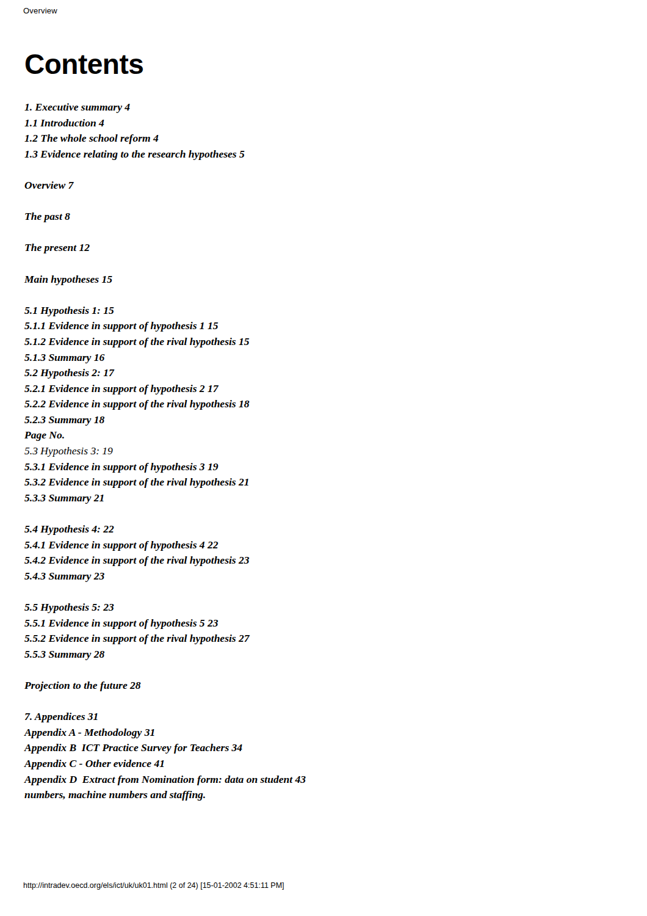Overview
Contents
1. Executive summary 4
1.1 Introduction 4
1.2 The whole school reform 4
1.3 Evidence relating to the research hypotheses 5
Overview 7
The past 8
The present 12
Main hypotheses 15
5.1 Hypothesis 1: 15
5.1.1 Evidence in support of hypothesis 1 15
5.1.2 Evidence in support of the rival hypothesis 15
5.1.3 Summary 16
5.2 Hypothesis 2: 17
5.2.1 Evidence in support of hypothesis 2 17
5.2.2 Evidence in support of the rival hypothesis 18
5.2.3 Summary 18
Page No.
5.3 Hypothesis 3: 19
5.3.1 Evidence in support of hypothesis 3 19
5.3.2 Evidence in support of the rival hypothesis 21
5.3.3 Summary 21
5.4 Hypothesis 4: 22
5.4.1 Evidence in support of hypothesis 4 22
5.4.2 Evidence in support of the rival hypothesis 23
5.4.3 Summary 23
5.5 Hypothesis 5: 23
5.5.1 Evidence in support of hypothesis 5 23
5.5.2 Evidence in support of the rival hypothesis 27
5.5.3 Summary 28
Projection to the future 28
7. Appendices 31
Appendix A - Methodology 31
Appendix B ICT Practice Survey for Teachers 34
Appendix C - Other evidence 41
Appendix D Extract from Nomination form: data on student 43
numbers, machine numbers and staffing.
http://intradev.oecd.org/els/ict/uk/uk01.html (2 of 24) [15-01-2002 4:51:11 PM]